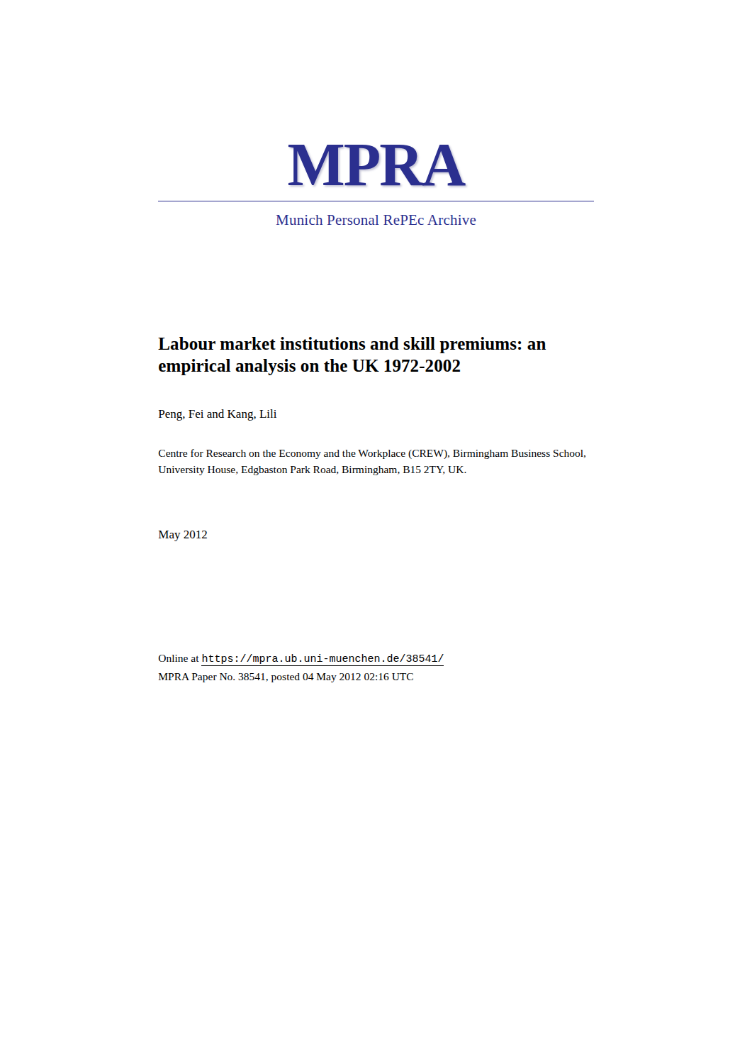MPRA
Munich Personal RePEc Archive
Labour market institutions and skill premiums: an empirical analysis on the UK 1972-2002
Peng, Fei and Kang, Lili
Centre for Research on the Economy and the Workplace (CREW), Birmingham Business School, University House, Edgbaston Park Road, Birmingham, B15 2TY, UK.
May 2012
Online at https://mpra.ub.uni-muenchen.de/38541/
MPRA Paper No. 38541, posted 04 May 2012 02:16 UTC